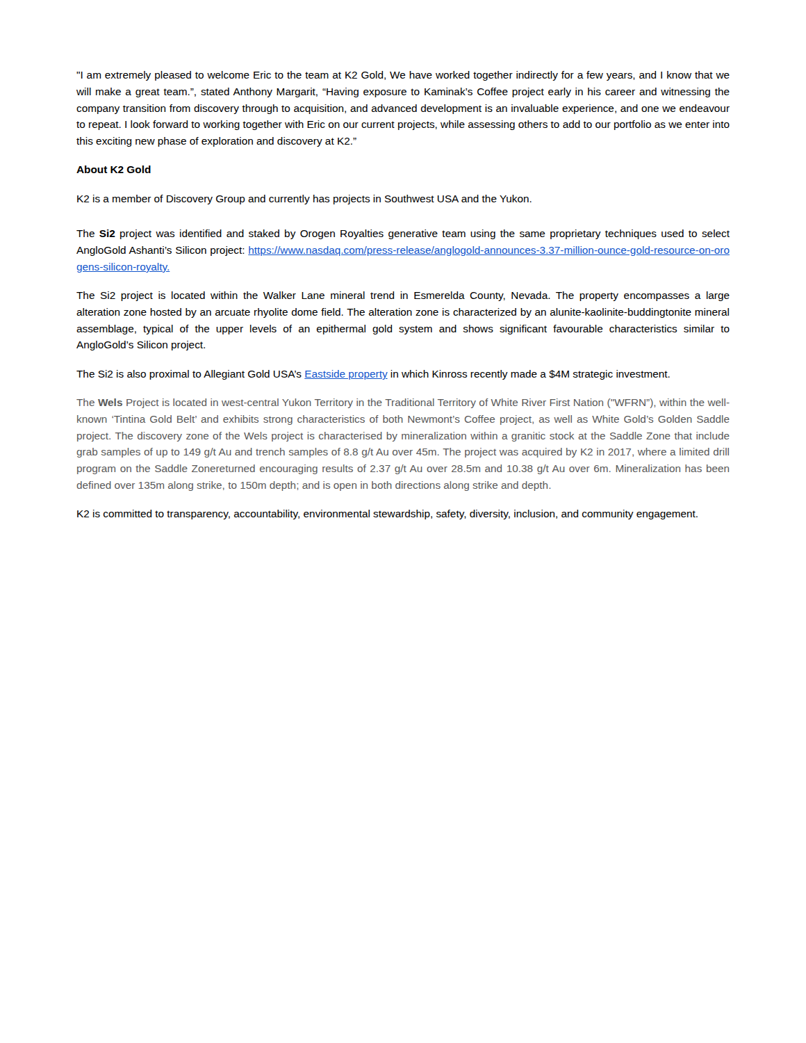"I am extremely pleased to welcome Eric to the team at K2 Gold, We have worked together indirectly for a few years, and I know that we will make a great team.”, stated Anthony Margarit, “Having exposure to Kaminak’s Coffee project early in his career and witnessing the company transition from discovery through to acquisition, and advanced development is an invaluable experience, and one we endeavour to repeat. I look forward to working together with Eric on our current projects, while assessing others to add to our portfolio as we enter into this exciting new phase of exploration and discovery at K2.”
About K2 Gold
K2 is a member of Discovery Group and currently has projects in Southwest USA and the Yukon.
The Si2 project was identified and staked by Orogen Royalties generative team using the same proprietary techniques used to select AngloGold Ashanti’s Silicon project: https://www.nasdaq.com/press-release/anglogold-announces-3.37-million-ounce-gold-resource-on-orogens-silicon-royalty.
The Si2 project is located within the Walker Lane mineral trend in Esmerelda County, Nevada. The property encompasses a large alteration zone hosted by an arcuate rhyolite dome field. The alteration zone is characterized by an alunite-kaolinite-buddingtonite mineral assemblage, typical of the upper levels of an epithermal gold system and shows significant favourable characteristics similar to AngloGold’s Silicon project.
The Si2 is also proximal to Allegiant Gold USA’s Eastside property in which Kinross recently made a $4M strategic investment.
The Wels Project is located in west-central Yukon Territory in the Traditional Territory of White River First Nation ("WFRN”), within the well-known ‘Tintina Gold Belt’ and exhibits strong characteristics of both Newmont’s Coffee project, as well as White Gold’s Golden Saddle project. The discovery zone of the Wels project is characterised by mineralization within a granitic stock at the Saddle Zone that include grab samples of up to 149 g/t Au and trench samples of 8.8 g/t Au over 45m. The project was acquired by K2 in 2017, where a limited drill program on the Saddle Zonereturned encouraging results of 2.37 g/t Au over 28.5m and 10.38 g/t Au over 6m. Mineralization has been defined over 135m along strike, to 150m depth; and is open in both directions along strike and depth.
K2 is committed to transparency, accountability, environmental stewardship, safety, diversity, inclusion, and community engagement.